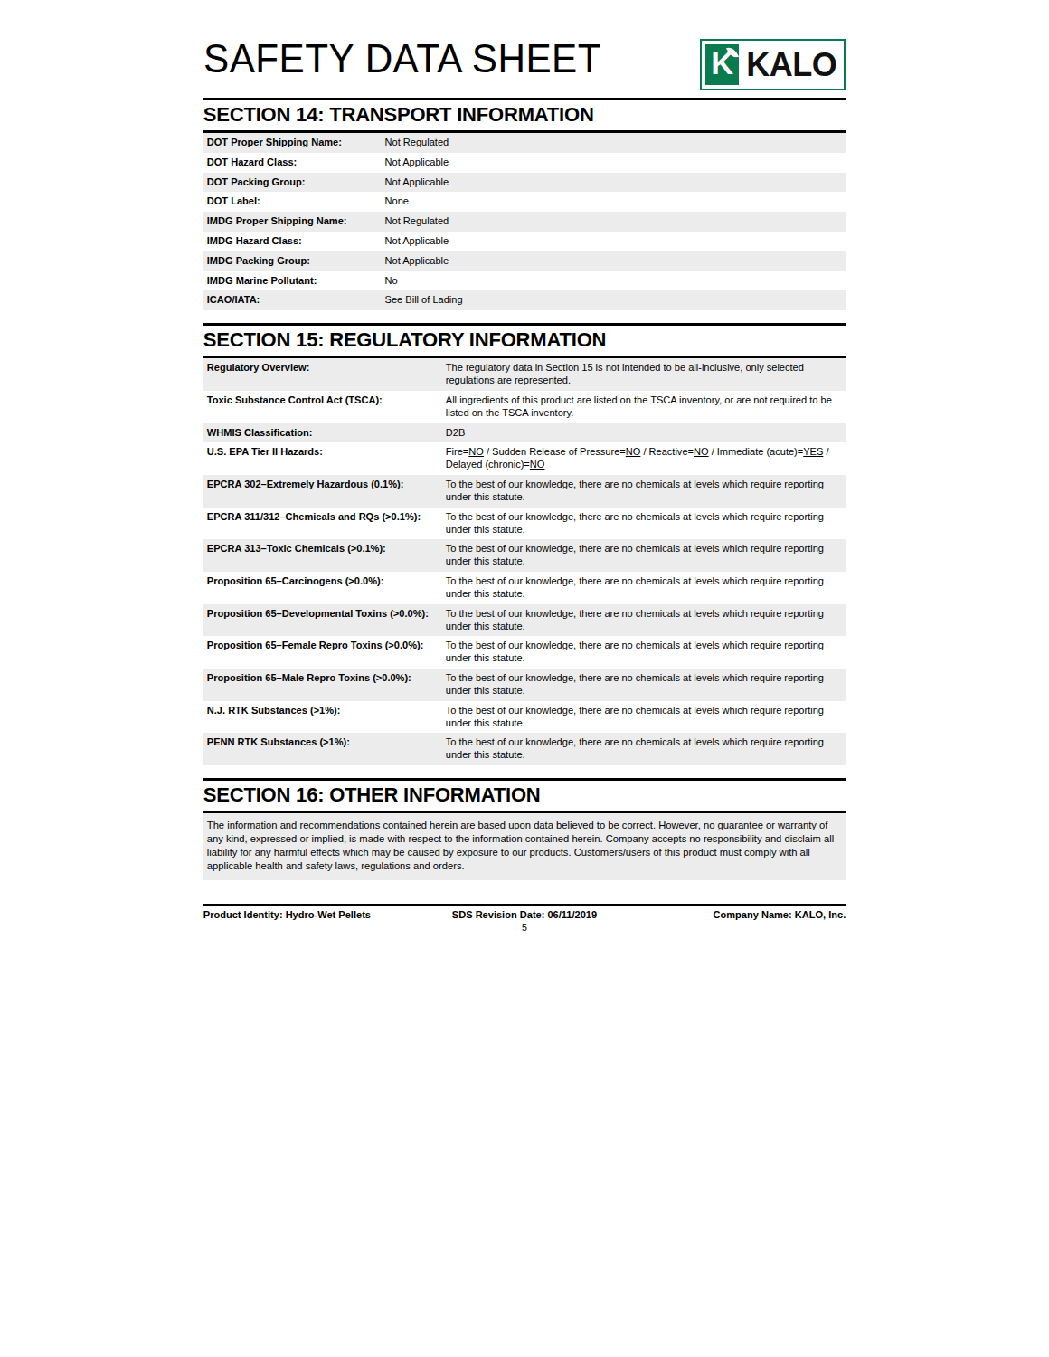SAFETY DATA SHEET
K
KALO
SECTION 14: TRANSPORT INFORMATION
| DOT Proper Shipping Name: | Not Regulated |
| DOT Hazard Class: | Not Applicable |
| DOT Packing Group: | Not Applicable |
| DOT Label: | None |
| IMDG Proper Shipping Name: | Not Regulated |
| IMDG Hazard Class: | Not Applicable |
| IMDG Packing Group: | Not Applicable |
| IMDG Marine Pollutant: | No |
| ICAO/IATA: | See Bill of Lading |
SECTION 15: REGULATORY INFORMATION
| Regulatory Overview: | The regulatory data in Section 15 is not intended to be all-inclusive, only selected regulations are represented. |
| Toxic Substance Control Act (TSCA): | All ingredients of this product are listed on the TSCA inventory, or are not required to be listed on the TSCA inventory. |
| WHMIS Classification: | D2B |
| U.S. EPA Tier II Hazards: | Fire= NO / Sudden Release of Pressure= NO / Reactive= NO / Immediate (acute)= YES / Delayed (chronic)= NO |
| EPCRA 302–Extremely Hazardous (0.1%): | To the best of our knowledge, there are no chemicals at levels which require reporting under this statute. |
| EPCRA 311/312–Chemicals and RQs (>0.1%): | To the best of our knowledge, there are no chemicals at levels which require reporting under this statute. |
| EPCRA 313–Toxic Chemicals (>0.1%): | To the best of our knowledge, there are no chemicals at levels which require reporting under this statute. |
| Proposition 65–Carcinogens (>0.0%): | To the best of our knowledge, there are no chemicals at levels which require reporting under this statute. |
| Proposition 65–Developmental Toxins (>0.0%): | To the best of our knowledge, there are no chemicals at levels which require reporting under this statute. |
| Proposition 65–Female Repro Toxins (>0.0%): | To the best of our knowledge, there are no chemicals at levels which require reporting under this statute. |
| Proposition 65–Male Repro Toxins (>0.0%): | To the best of our knowledge, there are no chemicals at levels which require reporting under this statute. |
| N.J. RTK Substances (>1%): | To the best of our knowledge, there are no chemicals at levels which require reporting under this statute. |
| PENN RTK Substances (>1%): | To the best of our knowledge, there are no chemicals at levels which require reporting under this statute. |
SECTION 16: OTHER INFORMATION
The information and recommendations contained herein are based upon data believed to be correct. However, no guarantee or warranty of any kind, expressed or implied, is made with respect to the information contained herein. Company accepts no responsibility and disclaim all liability for any harmful effects which may be caused by exposure to our products. Customers/users of this product must comply with all applicable health and safety laws, regulations and orders.
Product Identity: Hydro-Wet Pellets
SDS Revision Date: 06/11/2019
Company Name: KALO, Inc.
5